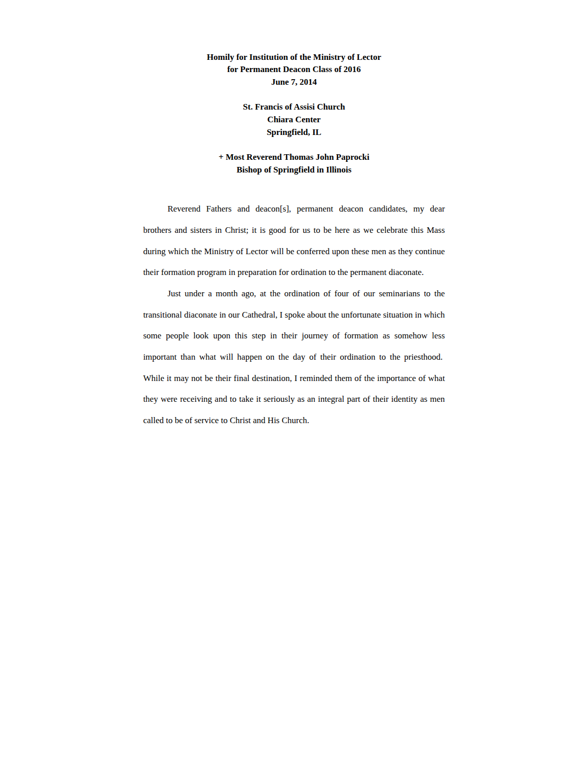Homily for Institution of the Ministry of Lector
for Permanent Deacon Class of 2016
June 7, 2014
St. Francis of Assisi Church
Chiara Center
Springfield, IL
+ Most Reverend Thomas John Paprocki
Bishop of Springfield in Illinois
Reverend Fathers and deacon[s], permanent deacon candidates, my dear brothers and sisters in Christ; it is good for us to be here as we celebrate this Mass during which the Ministry of Lector will be conferred upon these men as they continue their formation program in preparation for ordination to the permanent diaconate.
Just under a month ago, at the ordination of four of our seminarians to the transitional diaconate in our Cathedral, I spoke about the unfortunate situation in which some people look upon this step in their journey of formation as somehow less important than what will happen on the day of their ordination to the priesthood. While it may not be their final destination, I reminded them of the importance of what they were receiving and to take it seriously as an integral part of their identity as men called to be of service to Christ and His Church.